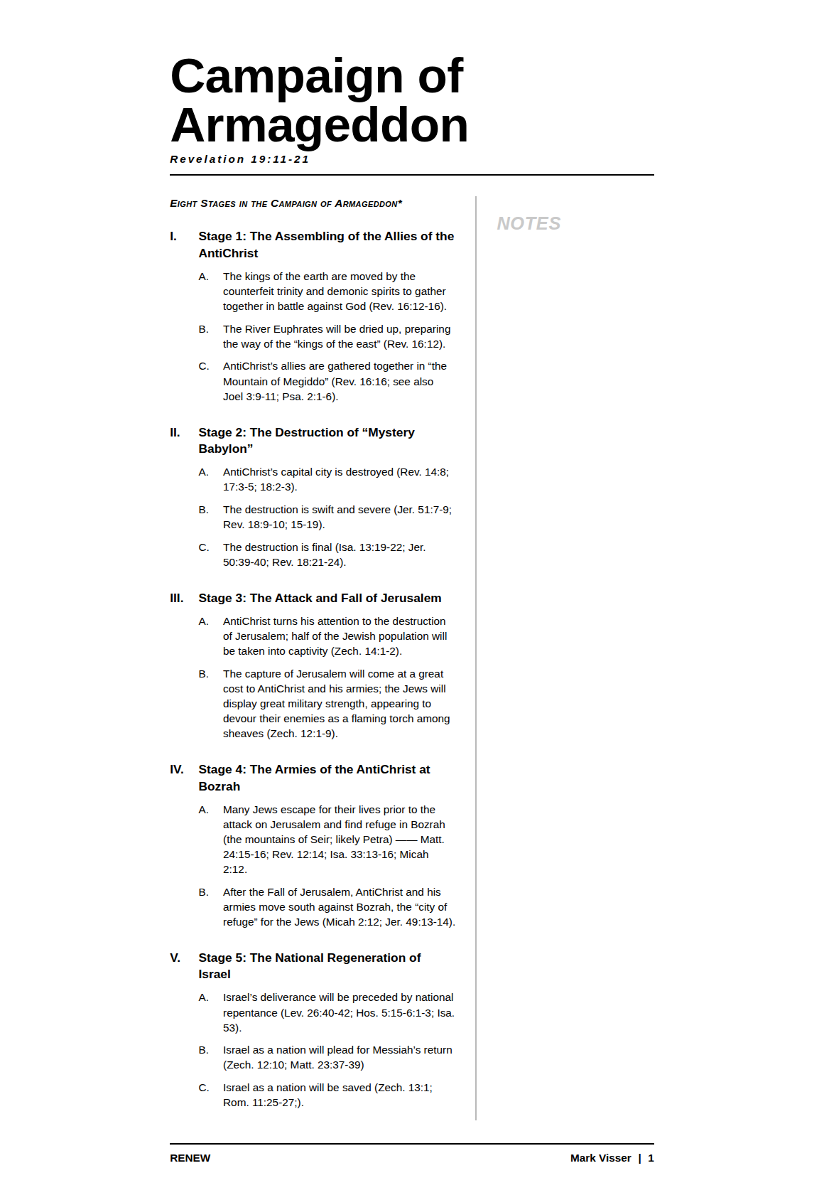Campaign of Armageddon
Revelation 19:11-21
Eight Stages in the Campaign of Armageddon*
I. Stage 1: The Assembling of the Allies of the AntiChrist
A. The kings of the earth are moved by the counterfeit trinity and demonic spirits to gather together in battle against God (Rev. 16:12-16).
B. The River Euphrates will be dried up, preparing the way of the “kings of the east” (Rev. 16:12).
C. AntiChrist’s allies are gathered together in “the Mountain of Megiddo” (Rev. 16:16; see also Joel 3:9-11; Psa. 2:1-6).
II. Stage 2: The Destruction of “Mystery Babylon”
A. AntiChrist’s capital city is destroyed (Rev. 14:8; 17:3-5; 18:2-3).
B. The destruction is swift and severe (Jer. 51:7-9; Rev. 18:9-10; 15-19).
C. The destruction is final (Isa. 13:19-22; Jer. 50:39-40; Rev. 18:21-24).
III. Stage 3: The Attack and Fall of Jerusalem
A. AntiChrist turns his attention to the destruction of Jerusalem; half of the Jewish population will be taken into captivity (Zech. 14:1-2).
B. The capture of Jerusalem will come at a great cost to AntiChrist and his armies; the Jews will display great military strength, appearing to devour their enemies as a flaming torch among sheaves (Zech. 12:1-9).
IV. Stage 4: The Armies of the AntiChrist at Bozrah
A. Many Jews escape for their lives prior to the attack on Jerusalem and find refuge in Bozrah (the mountains of Seir; likely Petra) —— Matt. 24:15-16; Rev. 12:14; Isa. 33:13-16; Micah 2:12.
B. After the Fall of Jerusalem, AntiChrist and his armies move south against Bozrah, the “city of refuge” for the Jews (Micah 2:12; Jer. 49:13-14).
V. Stage 5: The National Regeneration of Israel
A. Israel’s deliverance will be preceded by national repentance (Lev. 26:40-42; Hos. 5:15-6:1-3; Isa. 53).
B. Israel as a nation will plead for Messiah’s return (Zech. 12:10; Matt. 23:37-39)
C. Israel as a nation will be saved (Zech. 13:1; Rom. 11:25-27;).
NOTES
RENEW
Mark Visser|1